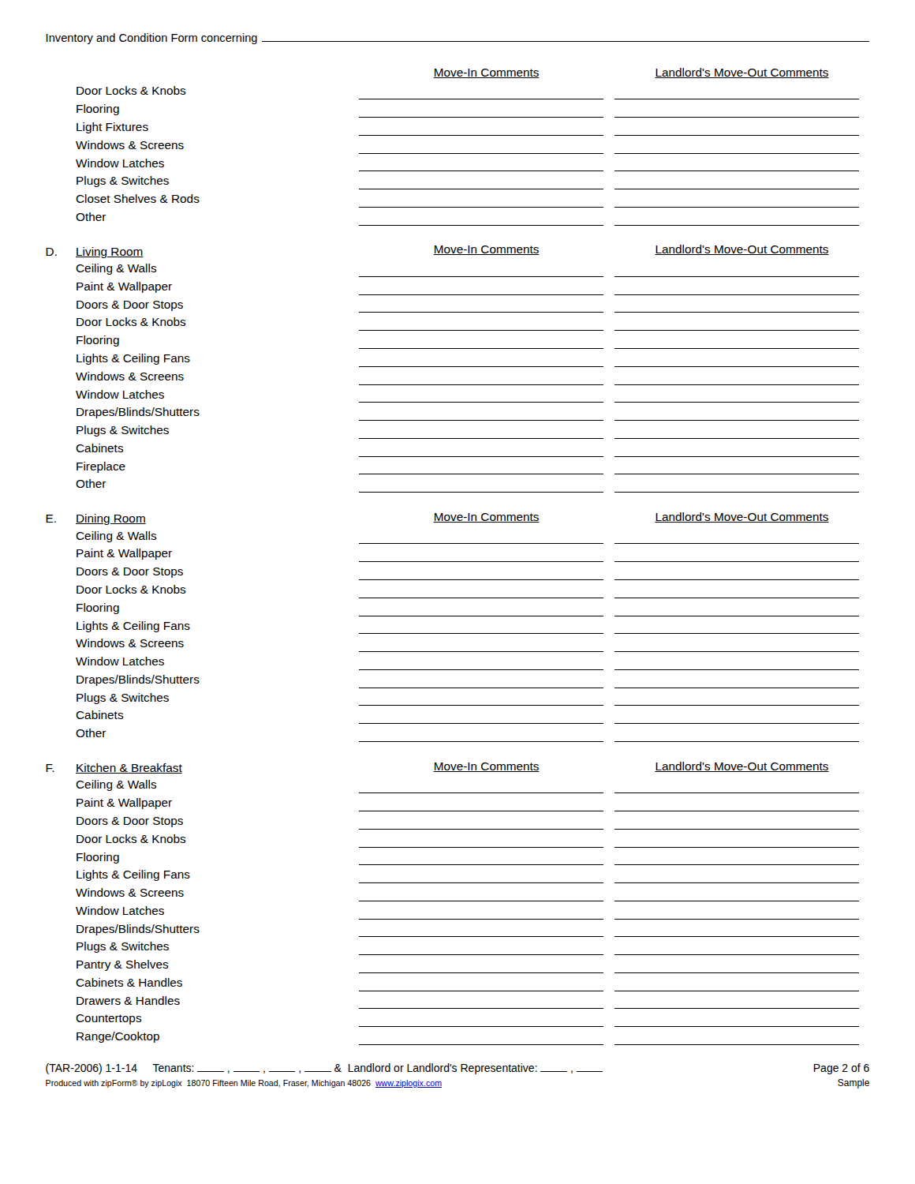Inventory and Condition Form concerning
| | | Move-In Comments | Landlord's Move-Out Comments |
| | Door Locks & Knobs | | |
| | Flooring | | |
| | Light Fixtures | | |
| | Windows & Screens | | |
| | Window Latches | | |
| | Plugs & Switches | | |
| | Closet Shelves & Rods | | |
| | Other | | |
| D. | Living Room | Move-In Comments | Landlord's Move-Out Comments |
| | Ceiling & Walls | | |
| | Paint & Wallpaper | | |
| | Doors & Door Stops | | |
| | Door Locks & Knobs | | |
| | Flooring | | |
| | Lights & Ceiling Fans | | |
| | Windows & Screens | | |
| | Window Latches | | |
| | Drapes/Blinds/Shutters | | |
| | Plugs & Switches | | |
| | Cabinets | | |
| | Fireplace | | |
| | Other | | |
| E. | Dining Room | Move-In Comments | Landlord's Move-Out Comments |
| | Ceiling & Walls | | |
| | Paint & Wallpaper | | |
| | Doors & Door Stops | | |
| | Door Locks & Knobs | | |
| | Flooring | | |
| | Lights & Ceiling Fans | | |
| | Windows & Screens | | |
| | Window Latches | | |
| | Drapes/Blinds/Shutters | | |
| | Plugs & Switches | | |
| | Cabinets | | |
| | Other | | |
| F. | Kitchen & Breakfast | Move-In Comments | Landlord's Move-Out Comments |
| | Ceiling & Walls | | |
| | Paint & Wallpaper | | |
| | Doors & Door Stops | | |
| | Door Locks & Knobs | | |
| | Flooring | | |
| | Lights & Ceiling Fans | | |
| | Windows & Screens | | |
| | Window Latches | | |
| | Drapes/Blinds/Shutters | | |
| | Plugs & Switches | | |
| | Pantry & Shelves | | |
| | Cabinets & Handles | | |
| | Drawers & Handles | | |
| | Countertops | | |
| | Range/Cooktop | | |
(TAR-2006) 1-1-14 Tenants: , , , & Landlord or Landlord's Representative: ,
Page 2 of 6
Produced with zipForm® by zipLogix 18070 Fifteen Mile Road, Fraser, Michigan 48026 www.ziplogix.com
Sample